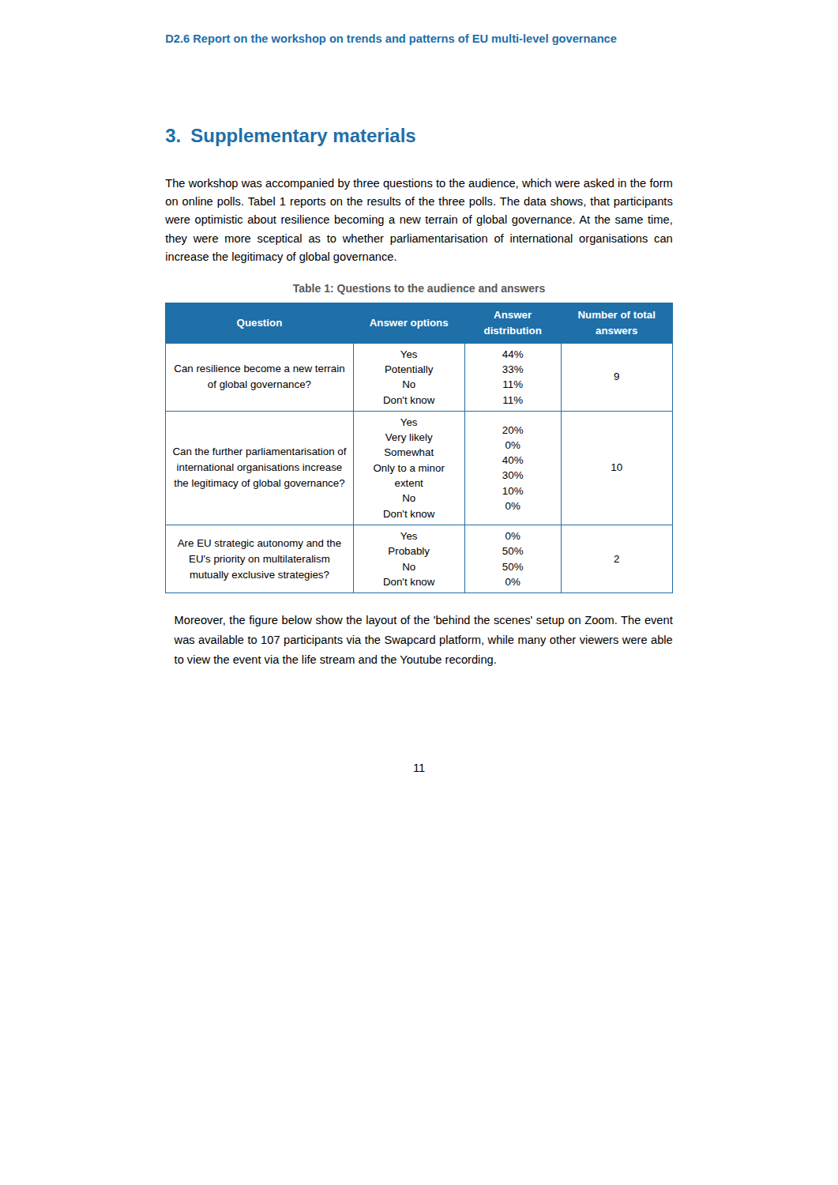D2.6 Report on the workshop on trends and patterns of EU multi-level governance
3. Supplementary materials
The workshop was accompanied by three questions to the audience, which were asked in the form on online polls. Tabel 1 reports on the results of the three polls. The data shows, that participants were optimistic about resilience becoming a new terrain of global governance. At the same time, they were more sceptical as to whether parliamentarisation of international organisations can increase the legitimacy of global governance.
Table 1: Questions to the audience and answers
| Question | Answer options | Answer distribution | Number of total answers |
| --- | --- | --- | --- |
| Can resilience become a new terrain of global governance? | Yes Potentially No Don't know | 44% 33% 11% 11% | 9 |
| Can the further parliamentarisation of international organisations increase the legitimacy of global governance? | Yes Very likely Somewhat Only to a minor extent No Don't know | 20% 0% 40% 30% 10% 0% | 10 |
| Are EU strategic autonomy and the EU's priority on multilateralism mutually exclusive strategies? | Yes Probably No Don't know | 0% 50% 50% 0% | 2 |
Moreover, the figure below show the layout of the 'behind the scenes' setup on Zoom. The event was available to 107 participants via the Swapcard platform, while many other viewers were able to view the event via the life stream and the Youtube recording.
11